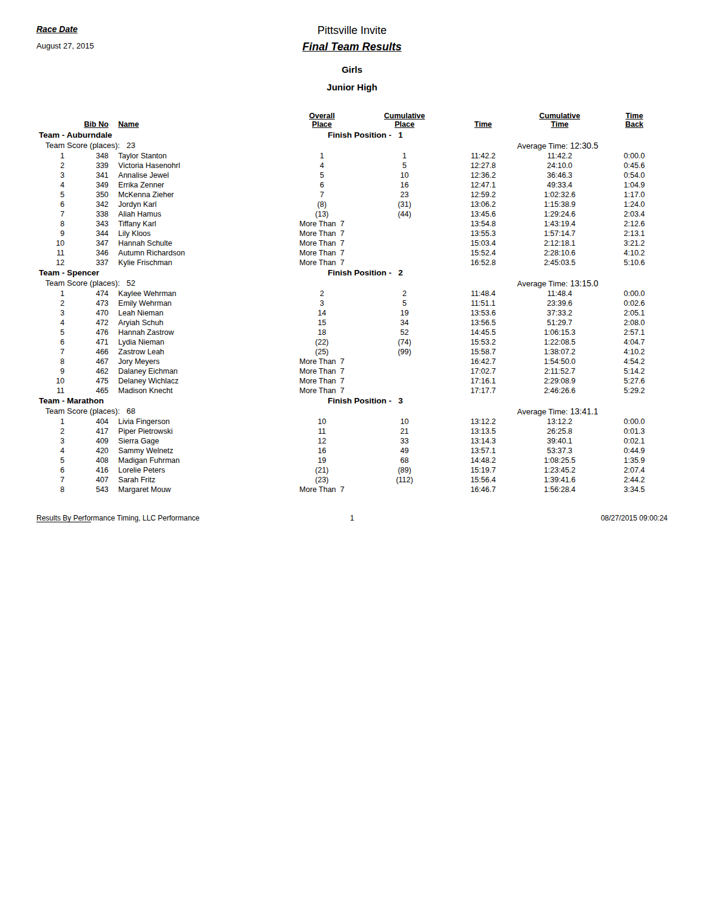Race Date
August 27, 2015
Pittsville Invite
Final Team Results
Girls
Junior High
| | Bib No | Name | Overall Place | Cumulative Place | Time | Cumulative Time | Time Back |
| --- | --- | --- | --- | --- | --- | --- | --- |
| Team - Auburndale | Finish Position - 1 | |
| Team Score (places): 23 | | Average Time: 12:30.5 |
| 1 | 348 | Taylor Stanton | 1 | 1 | 11:42.2 | 11:42.2 | 0:00.0 |
| 2 | 339 | Victoria Hasenohrl | 4 | 5 | 12:27.8 | 24:10.0 | 0:45.6 |
| 3 | 341 | Annalise Jewel | 5 | 10 | 12:36.2 | 36:46.3 | 0:54.0 |
| 4 | 349 | Errika Zenner | 6 | 16 | 12:47.1 | 49:33.4 | 1:04.9 |
| 5 | 350 | McKenna Zieher | 7 | 23 | 12:59.2 | 1:02:32.6 | 1:17.0 |
| 6 | 342 | Jordyn Karl | (8) | (31) | 13:06.2 | 1:15:38.9 | 1:24.0 |
| 7 | 338 | Aliah Hamus | (13) | (44) | 13:45.6 | 1:29:24.6 | 2:03.4 |
| 8 | 343 | Tiffany Karl | More Than 7 | | 13:54.8 | 1:43:19.4 | 2:12.6 |
| 9 | 344 | Lily Kloos | More Than 7 | | 13:55.3 | 1:57:14.7 | 2:13.1 |
| 10 | 347 | Hannah Schulte | More Than 7 | | 15:03.4 | 2:12:18.1 | 3:21.2 |
| 11 | 346 | Autumn Richardson | More Than 7 | | 15:52.4 | 2:28:10.6 | 4:10.2 |
| 12 | 337 | Kylie Frischman | More Than 7 | | 16:52.8 | 2:45:03.5 | 5:10.6 |
| Team - Spencer | Finish Position - 2 | |
| Team Score (places): 52 | | Average Time: 13:15.0 |
| 1 | 474 | Kaylee Wehrman | 2 | 2 | 11:48.4 | 11:48.4 | 0:00.0 |
| 2 | 473 | Emily Wehrman | 3 | 5 | 11:51.1 | 23:39.6 | 0:02.6 |
| 3 | 470 | Leah Nieman | 14 | 19 | 13:53.6 | 37:33.2 | 2:05.1 |
| 4 | 472 | Aryiah Schuh | 15 | 34 | 13:56.5 | 51:29.7 | 2:08.0 |
| 5 | 476 | Hannah Zastrow | 18 | 52 | 14:45.5 | 1:06:15.3 | 2:57.1 |
| 6 | 471 | Lydia Nieman | (22) | (74) | 15:53.2 | 1:22:08.5 | 4:04.7 |
| 7 | 466 | Zastrow Leah | (25) | (99) | 15:58.7 | 1:38:07.2 | 4:10.2 |
| 8 | 467 | Jory Meyers | More Than 7 | | 16:42.7 | 1:54:50.0 | 4:54.2 |
| 9 | 462 | Dalaney Eichman | More Than 7 | | 17:02.7 | 2:11:52.7 | 5:14.2 |
| 10 | 475 | Delaney Wichlacz | More Than 7 | | 17:16.1 | 2:29:08.9 | 5:27.6 |
| 11 | 465 | Madison Knecht | More Than 7 | | 17:17.7 | 2:46:26.6 | 5:29.2 |
| Team - Marathon | Finish Position - 3 | |
| Team Score (places): 68 | | Average Time: 13:41.1 |
| 1 | 404 | Livia Fingerson | 10 | 10 | 13:12.2 | 13:12.2 | 0:00.0 |
| 2 | 417 | Piper Pietrowski | 11 | 21 | 13:13.5 | 26:25.8 | 0:01.3 |
| 3 | 409 | Sierra Gage | 12 | 33 | 13:14.3 | 39:40.1 | 0:02.1 |
| 4 | 420 | Sammy Welnetz | 16 | 49 | 13:57.1 | 53:37.3 | 0:44.9 |
| 5 | 408 | Madigan Fuhrman | 19 | 68 | 14:48.2 | 1:08:25.5 | 1:35.9 |
| 6 | 416 | Lorelie Peters | (21) | (89) | 15:19.7 | 1:23:45.2 | 2:07.4 |
| 7 | 407 | Sarah Fritz | (23) | (112) | 15:56.4 | 1:39:41.6 | 2:44.2 |
| 8 | 543 | Margaret Mouw | More Than 7 | | 16:46.7 | 1:56:28.4 | 3:34.5 |
Results By Performance Timing, LLC Performance
1
08/27/2015 09:00:24